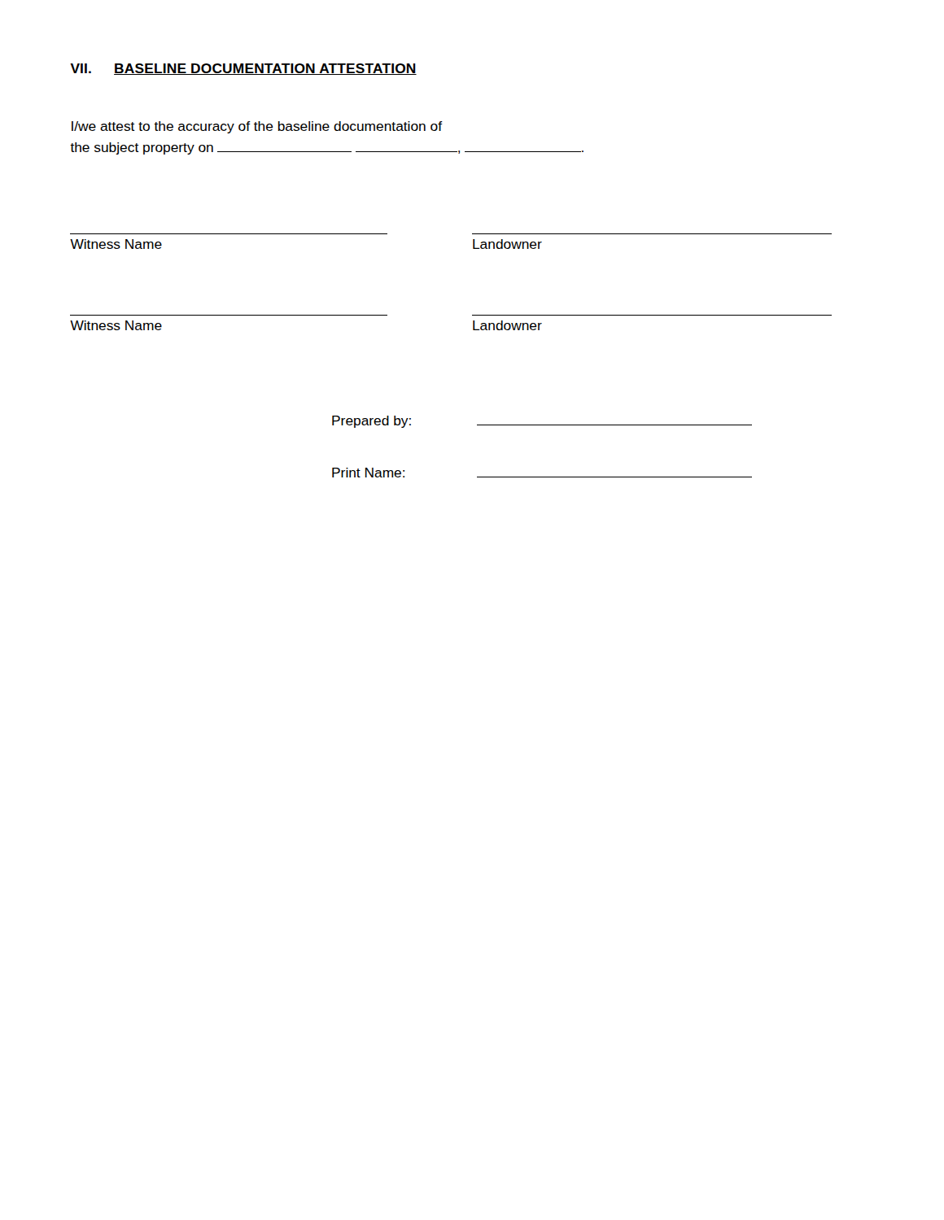VII. BASELINE DOCUMENTATION ATTESTATION
I/we attest to the accuracy of the baseline documentation of
the subject property on , .
| Witness Name | | Landowner |
| Witness Name | | Landowner |
| Prepared by: | |
| Print Name: | |